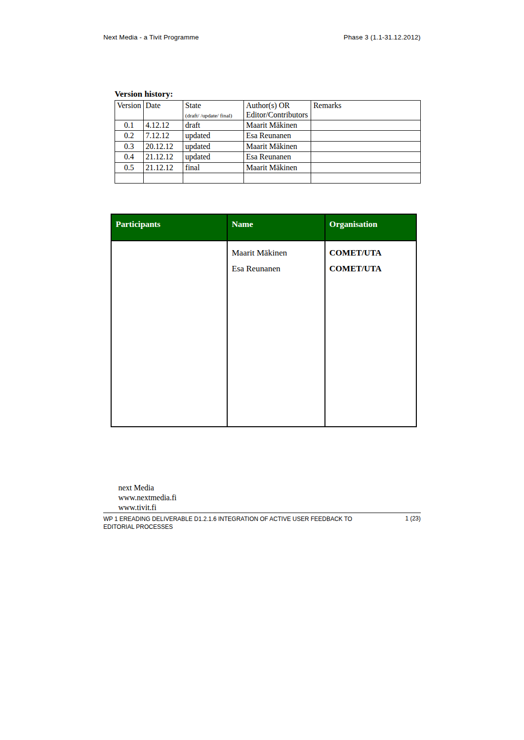Next Media - a Tivit Programme
Phase 3 (1.1-31.12.2012)
Version history:
| Version | Date | State (draft/ /update/ final) | Author(s) OR Editor/Contributors | Remarks |
| --- | --- | --- | --- | --- |
| 0.1 | 4.12.12 | draft | Maarit Mäkinen | |
| 0.2 | 7.12.12 | updated | Esa Reunanen | |
| 0.3 | 20.12.12 | updated | Maarit Mäkinen | |
| 0.4 | 21.12.12 | updated | Esa Reunanen | |
| 0.5 | 21.12.12 | final | Maarit Mäkinen | |
| Participants | Name | Organisation |
| --- | --- | --- |
| | Maarit Mäkinen Esa Reunanen | COMET/UTA COMET/UTA |
next Media
www.nextmedia.fi
www.tivit.fi
WP 1 EREADING DELIVERABLE D1.2.1.6 INTEGRATION OF ACTIVE USER FEEDBACK TO EDITORIAL PROCESSES
1 (23)